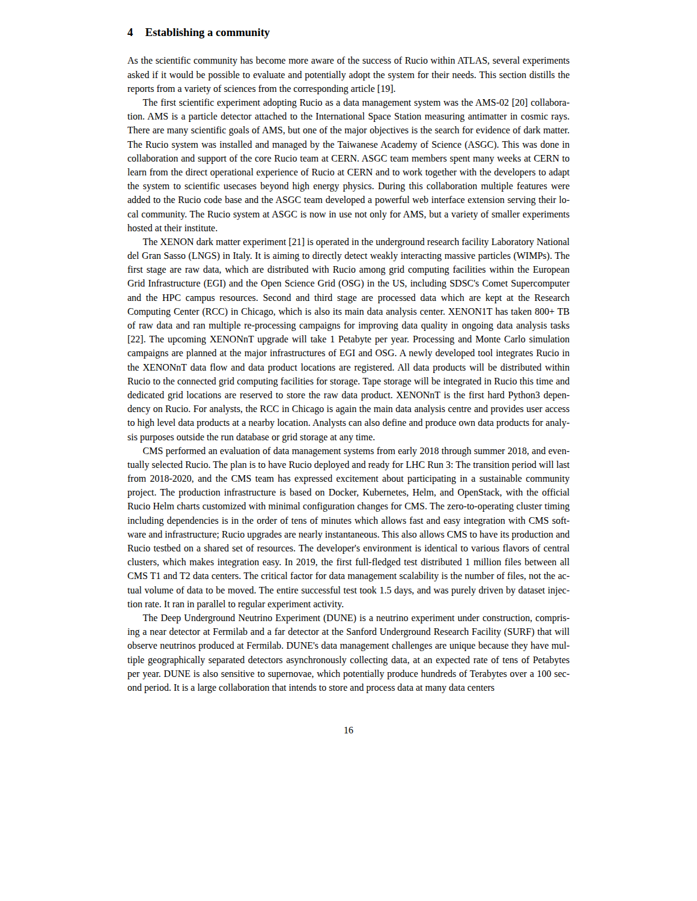4 Establishing a community
As the scientific community has become more aware of the success of Rucio within ATLAS, several experiments asked if it would be possible to evaluate and potentially adopt the system for their needs. This section distills the reports from a variety of sciences from the corresponding article [19].
The first scientific experiment adopting Rucio as a data management system was the AMS-02 [20] collaboration. AMS is a particle detector attached to the International Space Station measuring antimatter in cosmic rays. There are many scientific goals of AMS, but one of the major objectives is the search for evidence of dark matter. The Rucio system was installed and managed by the Taiwanese Academy of Science (ASGC). This was done in collaboration and support of the core Rucio team at CERN. ASGC team members spent many weeks at CERN to learn from the direct operational experience of Rucio at CERN and to work together with the developers to adapt the system to scientific usecases beyond high energy physics. During this collaboration multiple features were added to the Rucio code base and the ASGC team developed a powerful web interface extension serving their local community. The Rucio system at ASGC is now in use not only for AMS, but a variety of smaller experiments hosted at their institute.
The XENON dark matter experiment [21] is operated in the underground research facility Laboratory National del Gran Sasso (LNGS) in Italy. It is aiming to directly detect weakly interacting massive particles (WIMPs). The first stage are raw data, which are distributed with Rucio among grid computing facilities within the European Grid Infrastructure (EGI) and the Open Science Grid (OSG) in the US, including SDSC's Comet Supercomputer and the HPC campus resources. Second and third stage are processed data which are kept at the Research Computing Center (RCC) in Chicago, which is also its main data analysis center. XENON1T has taken 800+ TB of raw data and ran multiple re-processing campaigns for improving data quality in ongoing data analysis tasks [22]. The upcoming XENONnT upgrade will take 1 Petabyte per year. Processing and Monte Carlo simulation campaigns are planned at the major infrastructures of EGI and OSG. A newly developed tool integrates Rucio in the XENONnT data flow and data product locations are registered. All data products will be distributed within Rucio to the connected grid computing facilities for storage. Tape storage will be integrated in Rucio this time and dedicated grid locations are reserved to store the raw data product. XENONnT is the first hard Python3 dependency on Rucio. For analysts, the RCC in Chicago is again the main data analysis centre and provides user access to high level data products at a nearby location. Analysts can also define and produce own data products for analysis purposes outside the run database or grid storage at any time.
CMS performed an evaluation of data management systems from early 2018 through summer 2018, and eventually selected Rucio. The plan is to have Rucio deployed and ready for LHC Run 3: The transition period will last from 2018-2020, and the CMS team has expressed excitement about participating in a sustainable community project. The production infrastructure is based on Docker, Kubernetes, Helm, and OpenStack, with the official Rucio Helm charts customized with minimal configuration changes for CMS. The zero-to-operating cluster timing including dependencies is in the order of tens of minutes which allows fast and easy integration with CMS software and infrastructure; Rucio upgrades are nearly instantaneous. This also allows CMS to have its production and Rucio testbed on a shared set of resources. The developer's environment is identical to various flavors of central clusters, which makes integration easy. In 2019, the first full-fledged test distributed 1 million files between all CMS T1 and T2 data centers. The critical factor for data management scalability is the number of files, not the actual volume of data to be moved. The entire successful test took 1.5 days, and was purely driven by dataset injection rate. It ran in parallel to regular experiment activity.
The Deep Underground Neutrino Experiment (DUNE) is a neutrino experiment under construction, comprising a near detector at Fermilab and a far detector at the Sanford Underground Research Facility (SURF) that will observe neutrinos produced at Fermilab. DUNE's data management challenges are unique because they have multiple geographically separated detectors asynchronously collecting data, at an expected rate of tens of Petabytes per year. DUNE is also sensitive to supernovae, which potentially produce hundreds of Terabytes over a 100 second period. It is a large collaboration that intends to store and process data at many data centers
16